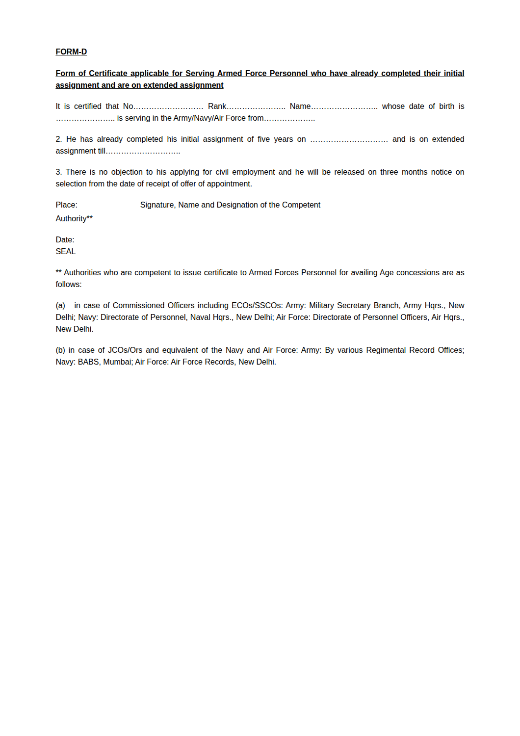FORM-D
Form of Certificate applicable for Serving Armed Force Personnel who have already completed their initial assignment and are on extended assignment
It is certified that No……………………… Rank………………….. Name…………………….. whose date of birth is ………………….. is serving in the Army/Navy/Air Force from………………..
2. He has already completed his initial assignment of five years on ………………………… and is on extended assignment till………………………..
3. There is no objection to his applying for civil employment and he will be released on three months notice on selection from the date of receipt of offer of appointment.
Place:Signature, Name and Designation of the Competent
Authority**
Date: SEAL
** Authorities who are competent to issue certificate to Armed Forces Personnel for availing Age concessions are as follows:
(a) in case of Commissioned Officers including ECOs/SSCOs: Army: Military Secretary Branch, Army Hqrs., New Delhi; Navy: Directorate of Personnel, Naval Hqrs., New Delhi; Air Force: Directorate of Personnel Officers, Air Hqrs., New Delhi.
(b) in case of JCOs/Ors and equivalent of the Navy and Air Force: Army: By various Regimental Record Offices; Navy: BABS, Mumbai; Air Force: Air Force Records, New Delhi.